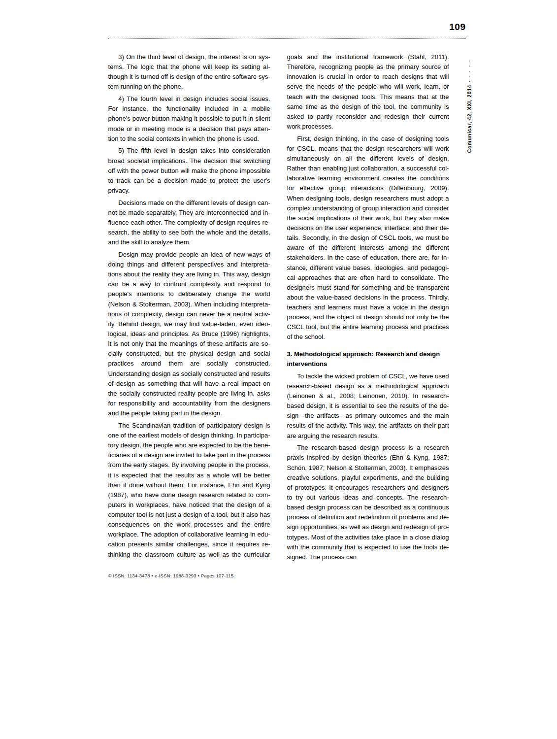109
Comunicar, 42, XXI, 2014 · · · · ·
3) On the third level of design, the interest is on systems. The logic that the phone will keep its setting although it is turned off is design of the entire software system running on the phone.
4) The fourth level in design includes social issues. For instance, the functionality included in a mobile phone's power button making it possible to put it in silent mode or in meeting mode is a decision that pays attention to the social contexts in which the phone is used.
5) The fifth level in design takes into consideration broad societal implications. The decision that switching off with the power button will make the phone impossible to track can be a decision made to protect the user's privacy.
Decisions made on the different levels of design cannot be made separately. They are interconnected and influence each other. The complexity of design requires research, the ability to see both the whole and the details, and the skill to analyze them.
Design may provide people an idea of new ways of doing things and different perspectives and interpretations about the reality they are living in. This way, design can be a way to confront complexity and respond to people's intentions to deliberately change the world (Nelson & Stolterman, 2003). When including interpretations of complexity, design can never be a neutral activity. Behind design, we may find value-laden, even ideological, ideas and principles. As Bruce (1996) highlights, it is not only that the meanings of these artifacts are socially constructed, but the physical design and social practices around them are socially constructed. Understanding design as socially constructed and results of design as something that will have a real impact on the socially constructed reality people are living in, asks for responsibility and accountability from the designers and the people taking part in the design.
The Scandinavian tradition of participatory design is one of the earliest models of design thinking. In participatory design, the people who are expected to be the beneficiaries of a design are invited to take part in the process from the early stages. By involving people in the process, it is expected that the results as a whole will be better than if done without them. For instance, Ehn and Kyng (1987), who have done design research related to computers in workplaces, have noticed that the design of a computer tool is not just a design of a tool, but it also has consequences on the work processes and the entire workplace. The adoption of collaborative learning in education presents similar challenges, since it requires rethinking the classroom culture as well as the curricular goals and the institutional framework (Stahl, 2011). Therefore, recognizing people as the primary source of innovation is crucial in order to reach designs that will serve the needs of the people who will work, learn, or teach with the designed tools. This means that at the same time as the design of the tool, the community is asked to partly reconsider and redesign their current work processes.
First, design thinking, in the case of designing tools for CSCL, means that the design researchers will work simultaneously on all the different levels of design. Rather than enabling just collaboration, a successful collaborative learning environment creates the conditions for effective group interactions (Dillenbourg, 2009). When designing tools, design researchers must adopt a complex understanding of group interaction and consider the social implications of their work, but they also make decisions on the user experience, interface, and their details. Secondly, in the design of CSCL tools, we must be aware of the different interests among the different stakeholders. In the case of education, there are, for instance, different value bases, ideologies, and pedagogical approaches that are often hard to consolidate. The designers must stand for something and be transparent about the value-based decisions in the process. Thirdly, teachers and learners must have a voice in the design process, and the object of design should not only be the CSCL tool, but the entire learning process and practices of the school.
3. Methodological approach: Research and design interventions
To tackle the wicked problem of CSCL, we have used research-based design as a methodological approach (Leinonen & al., 2008; Leinonen, 2010). In research-based design, it is essential to see the results of the design –the artifacts– as primary outcomes and the main results of the activity. This way, the artifacts on their part are arguing the research results.
The research-based design process is a research praxis inspired by design theories (Ehn & Kyng, 1987; Schön, 1987; Nelson & Stolterman, 2003). It emphasizes creative solutions, playful experiments, and the building of prototypes. It encourages researchers and designers to try out various ideas and concepts. The research-based design process can be described as a continuous process of definition and redefinition of problems and design opportunities, as well as design and redesign of prototypes. Most of the activities take place in a close dialog with the community that is expected to use the tools designed. The process can
© ISSN: 1134-3478 • e-ISSN: 1988-3293 • Pages 107-115